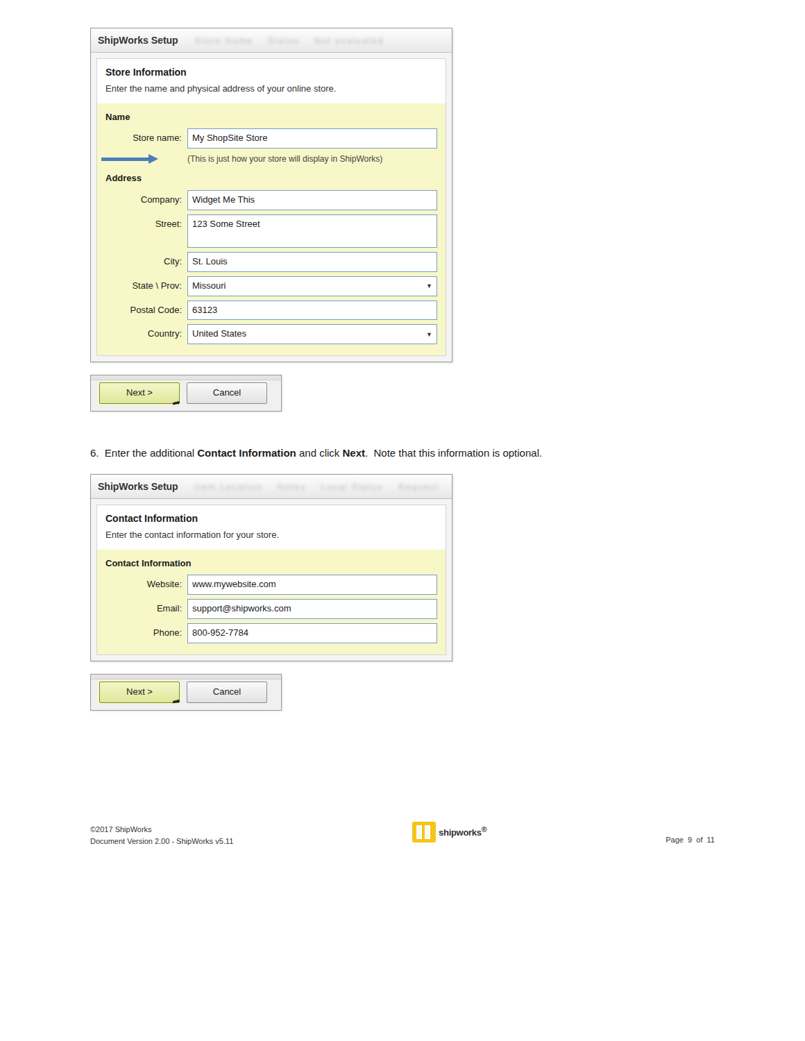ShipWorks Setup Store Name Status Not evaluated
Store Information
Enter the name and physical address of your online store.
Name
Store name:
My ShopSite Store
(This is just how your store will display in ShipWorks)
Address
Company:
Widget Me This
Street:
123 Some Street
City:
St. Louis
State \ Prov:
Missouri
Postal Code:
63123
Country:
United States
Next >➦
Cancel
6. Enter the additional Contact Information and click Next. Note that this information is optional.
ShipWorks Setup Item Location Notes Local Status Request
Contact Information
Enter the contact information for your store.
Contact Information
Website:
www.mywebsite.com
Email:
support@shipworks.com
Phone:
800-952-7784
Next >➦
Cancel
©2017 ShipWorks
Document Version 2.00 - ShipWorks v5.11
shipworks®
Page 9 of 11